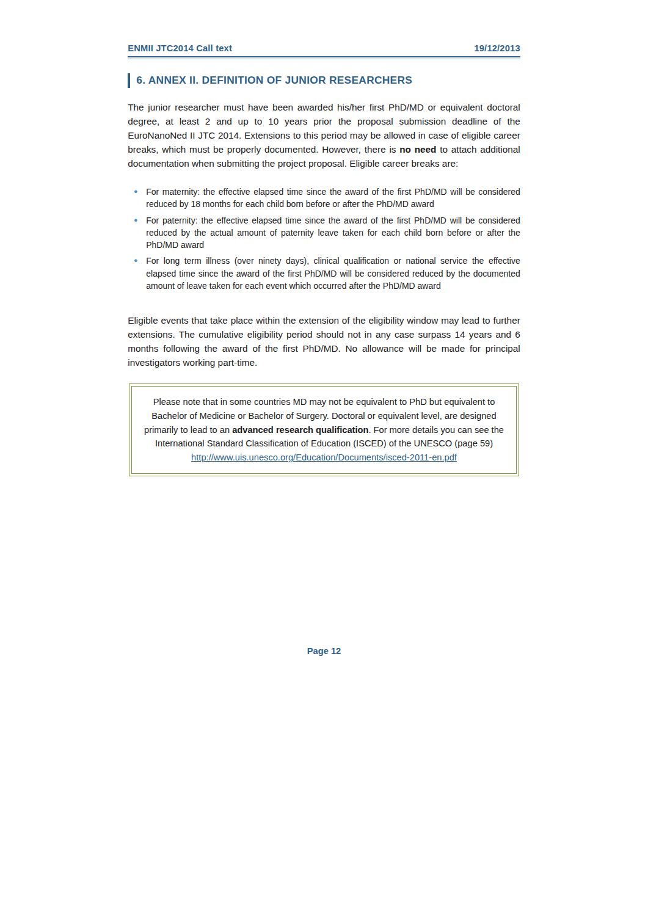ENMII JTC2014 Call text 19/12/2013
6. ANNEX II. DEFINITION OF JUNIOR RESEARCHERS
The junior researcher must have been awarded his/her first PhD/MD or equivalent doctoral degree, at least 2 and up to 10 years prior the proposal submission deadline of the EuroNanoNed II JTC 2014. Extensions to this period may be allowed in case of eligible career breaks, which must be properly documented. However, there is no need to attach additional documentation when submitting the project proposal. Eligible career breaks are:
For maternity: the effective elapsed time since the award of the first PhD/MD will be considered reduced by 18 months for each child born before or after the PhD/MD award
For paternity: the effective elapsed time since the award of the first PhD/MD will be considered reduced by the actual amount of paternity leave taken for each child born before or after the PhD/MD award
For long term illness (over ninety days), clinical qualification or national service the effective elapsed time since the award of the first PhD/MD will be considered reduced by the documented amount of leave taken for each event which occurred after the PhD/MD award
Eligible events that take place within the extension of the eligibility window may lead to further extensions. The cumulative eligibility period should not in any case surpass 14 years and 6 months following the award of the first PhD/MD. No allowance will be made for principal investigators working part-time.
Please note that in some countries MD may not be equivalent to PhD but equivalent to Bachelor of Medicine or Bachelor of Surgery. Doctoral or equivalent level, are designed primarily to lead to an advanced research qualification. For more details you can see the International Standard Classification of Education (ISCED) of the UNESCO (page 59)
http://www.uis.unesco.org/Education/Documents/isced-2011-en.pdf
Page 12